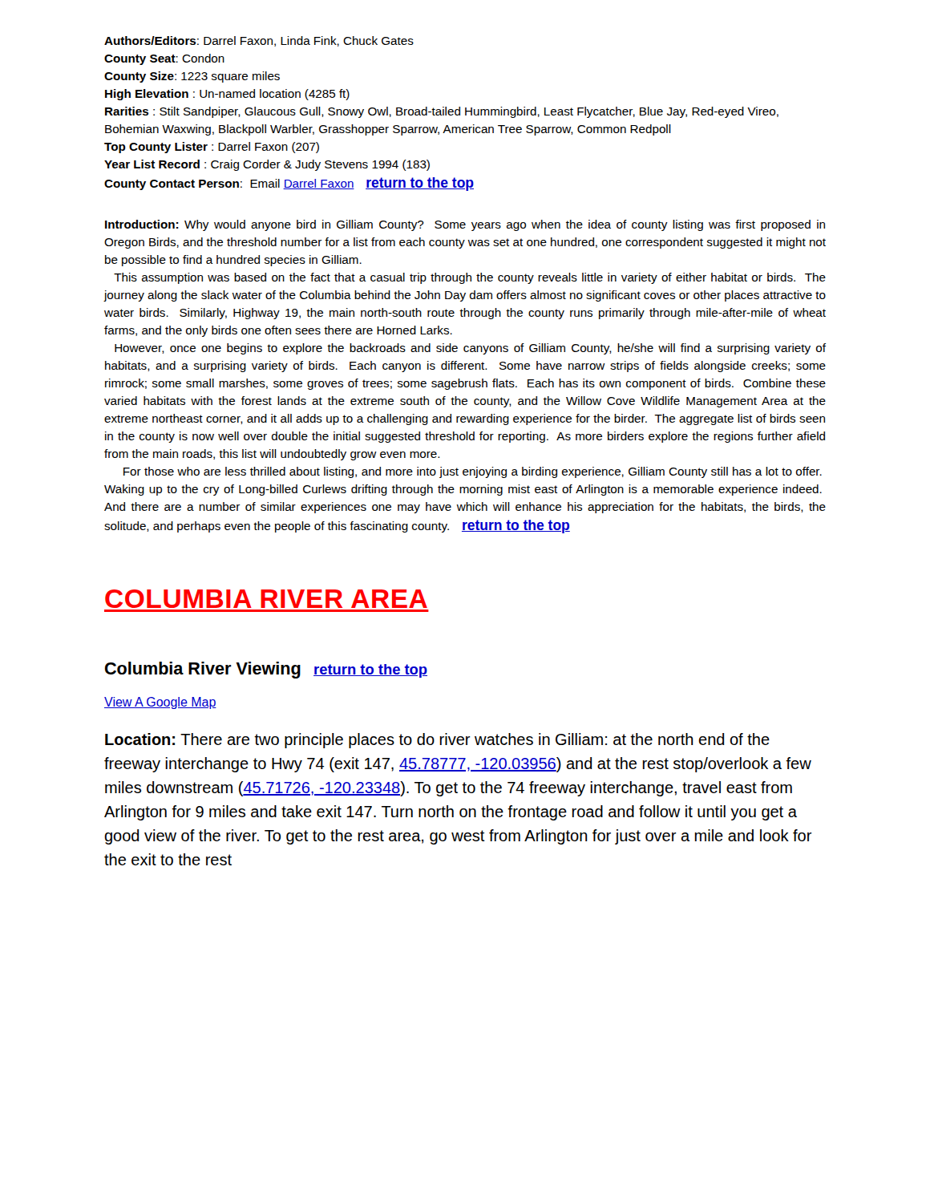Authors/Editors: Darrel Faxon, Linda Fink, Chuck Gates
County Seat: Condon
County Size: 1223 square miles
High Elevation : Un-named location (4285 ft)
Rarities : Stilt Sandpiper, Glaucous Gull, Snowy Owl, Broad-tailed Hummingbird, Least Flycatcher, Blue Jay, Red-eyed Vireo, Bohemian Waxwing, Blackpoll Warbler, Grasshopper Sparrow, American Tree Sparrow, Common Redpoll
Top County Lister : Darrel Faxon (207)
Year List Record : Craig Corder & Judy Stevens 1994 (183)
County Contact Person: Email Darrel Faxon return to the top
Introduction: Why would anyone bird in Gilliam County? Some years ago when the idea of county listing was first proposed in Oregon Birds, and the threshold number for a list from each county was set at one hundred, one correspondent suggested it might not be possible to find a hundred species in Gilliam.
This assumption was based on the fact that a casual trip through the county reveals little in variety of either habitat or birds. The journey along the slack water of the Columbia behind the John Day dam offers almost no significant coves or other places attractive to water birds. Similarly, Highway 19, the main north-south route through the county runs primarily through mile-after-mile of wheat farms, and the only birds one often sees there are Horned Larks.
However, once one begins to explore the backroads and side canyons of Gilliam County, he/she will find a surprising variety of habitats, and a surprising variety of birds. Each canyon is different. Some have narrow strips of fields alongside creeks; some rimrock; some small marshes, some groves of trees; some sagebrush flats. Each has its own component of birds. Combine these varied habitats with the forest lands at the extreme south of the county, and the Willow Cove Wildlife Management Area at the extreme northeast corner, and it all adds up to a challenging and rewarding experience for the birder. The aggregate list of birds seen in the county is now well over double the initial suggested threshold for reporting. As more birders explore the regions further afield from the main roads, this list will undoubtedly grow even more.
For those who are less thrilled about listing, and more into just enjoying a birding experience, Gilliam County still has a lot to offer. Waking up to the cry of Long-billed Curlews drifting through the morning mist east of Arlington is a memorable experience indeed. And there are a number of similar experiences one may have which will enhance his appreciation for the habitats, the birds, the solitude, and perhaps even the people of this fascinating county. return to the top
COLUMBIA RIVER AREA
Columbia River Viewing
return to the top
View A Google Map
Location: There are two principle places to do river watches in Gilliam: at the north end of the freeway interchange to Hwy 74 (exit 147, 45.78777, -120.03956) and at the rest stop/overlook a few miles downstream (45.71726, -120.23348). To get to the 74 freeway interchange, travel east from Arlington for 9 miles and take exit 147. Turn north on the frontage road and follow it until you get a good view of the river. To get to the rest area, go west from Arlington for just over a mile and look for the exit to the rest